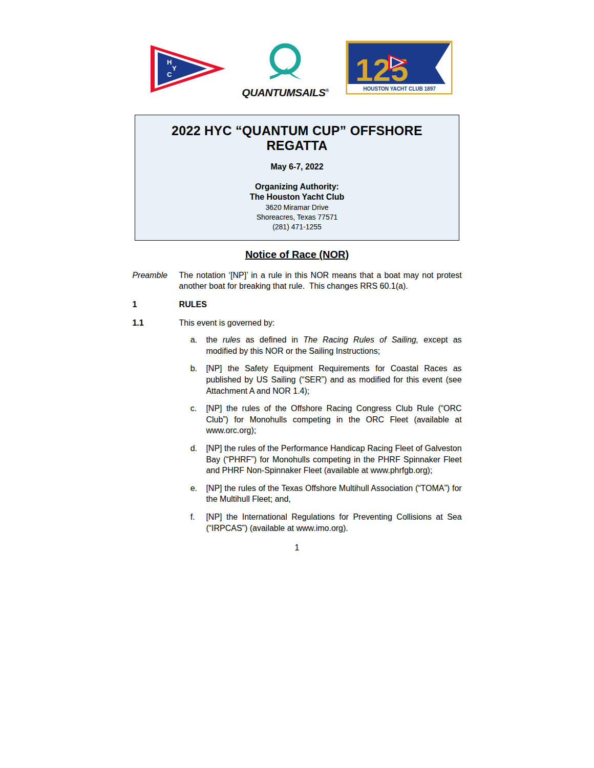H Y C
QUANTUMSAILS®
125 HOUSTON YACHT CLUB 1897
2022 HYC “QUANTUM CUP” OFFSHORE REGATTA
May 6-7, 2022
Organizing Authority:
The Houston Yacht Club
3620 Miramar Drive
Shoreacres, Texas 77571
(281) 471-1255
Notice of Race (NOR)
Preamble
The notation ‘[NP]’ in a rule in this NOR means that a boat may not protest another boat for breaking that rule. This changes RRS 60.1(a).
1
RULES
1.1
This event is governed by:
a. the rules as defined in The Racing Rules of Sailing, except as modified by this NOR or the Sailing Instructions;
b.[NP] the Safety Equipment Requirements for Coastal Races as published by US Sailing (“SER”) and as modified for this event (see Attachment A and NOR 1.4);
c.[NP] the rules of the Offshore Racing Congress Club Rule (“ORC Club”) for Monohulls competing in the ORC Fleet (available at www.orc.org);
d.[NP] the rules of the Performance Handicap Racing Fleet of Galveston Bay (“PHRF”) for Monohulls competing in the PHRF Spinnaker Fleet and PHRF Non-Spinnaker Fleet (available at www.phrfgb.org);
e.[NP] the rules of the Texas Offshore Multihull Association (“TOMA”) for the Multihull Fleet; and,
f.[NP] the International Regulations for Preventing Collisions at Sea (“IRPCAS”) (available at www.imo.org).
1